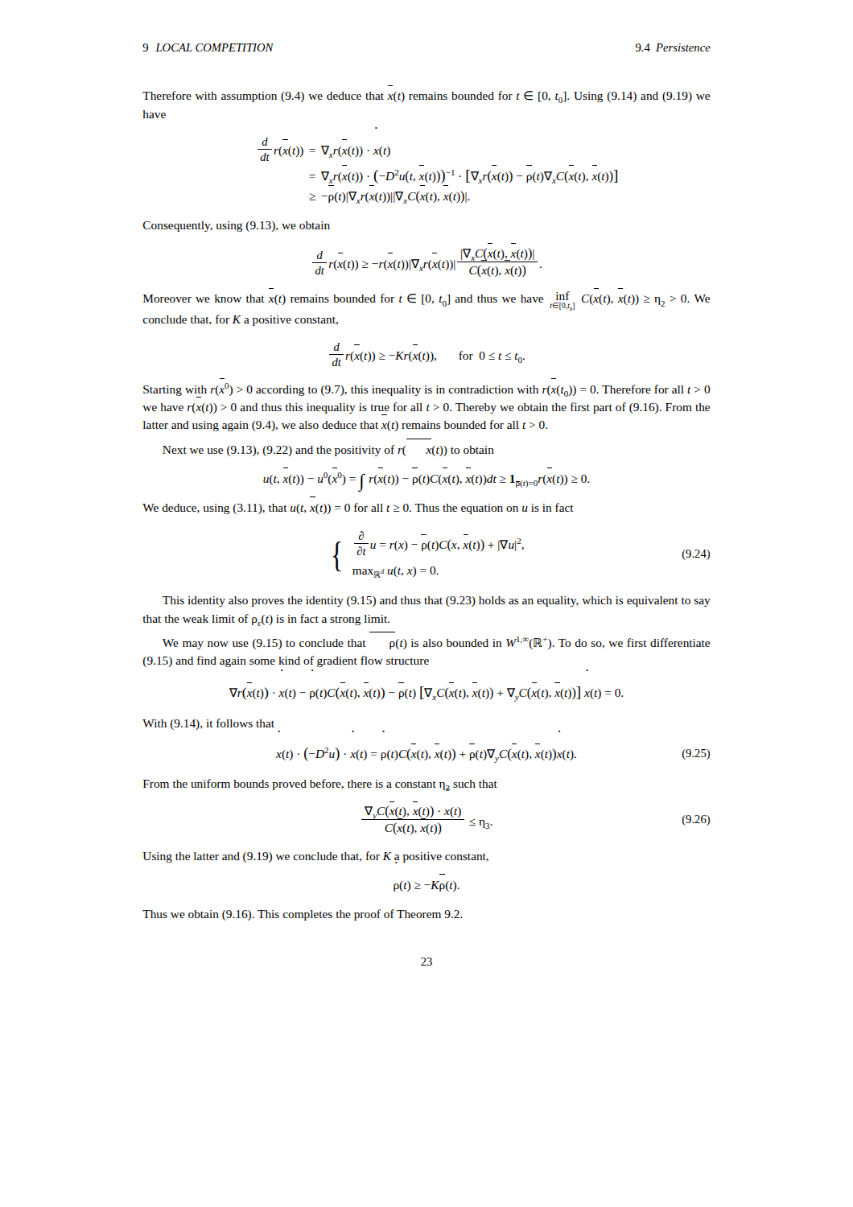9 LOCAL COMPETITION
9.4 Persistence
Therefore with assumption (9.4) we deduce that x(t) remains bounded for t ∈ [0, t0]. Using (9.14) and (9.19) we have
ddt r(x(t))=∇xr(x(t)) · x(t) =∇xr(x(t)) · (−D2u(t, x(t)))−1 · [∇xr(x(t)) − ρ(t)∇xC(x(t), x(t))] ≥−ρ(t)|∇xr(x(t))||∇xC(x(t), x(t))|.
Consequently, using (9.13), we obtain
ddt r(x(t)) ≥ −r(x(t))|∇xr(x(t))||∇xC(x(t), x(t))|C(x(t), x(t)).
Moreover we know that x(t) remains bounded for t ∈ [0, t0] and thus we have inf t∈[0,t0] C(x(t), x(t)) ≥ η2 > 0. We conclude that, for K a positive constant,
ddt r(x(t)) ≥ −Kr(x(t)), for 0 ≤ t ≤ t0.
Starting with r(x0) > 0 according to (9.7), this inequality is in contradiction with r(x(t0)) = 0. Therefore for all t > 0 we have r(x(t)) > 0 and thus this inequality is true for all t > 0. Thereby we obtain the first part of (9.16). From the latter and using again (9.4), we also deduce that x(t) remains bounded for all t > 0.
Next we use (9.13), (9.22) and the positivity of r(x(t)) to obtain
u(t, x(t)) − u0(x0) = ∫ r(x(t)) − ρ(t)C(x(t), x(t))dt ≥ 1ρ(t)=0r(x(t)) ≥ 0.
We deduce, using (3.11), that u(t, x(t)) = 0 for all t ≥ 0. Thus the equation on u is in fact
{ ∂∂t u = r(x) − ρ(t)C(x, x(t)) + |∇u|2, maxℝd u(t, x) = 0. (9.24)
This identity also proves the identity (9.15) and thus that (9.23) holds as an equality, which is equivalent to say that the weak limit of ρε(t) is in fact a strong limit.
We may now use (9.15) to conclude that ρ(t) is also bounded in W1,∞(ℝ+). To do so, we first differentiate (9.15) and find again some kind of gradient flow structure
∇r(x(t)) · x(t) − ρ(t)C(x(t), x(t)) − ρ(t) [∇xC(x(t), x(t)) + ∇yC(x(t), x(t))] x(t) = 0.
With (9.14), it follows that
x(t) · (−D2u) · x(t) = ρ(t)C(x(t), x(t)) + ρ(t)∇yC(x(t), x(t)) x(t). (9.25)
From the uniform bounds proved before, there is a constant η3 such that
∇yC(x(t), x(t)) · x(t) C(x(t), x(t)) ≤ η3. (9.26)
Using the latter and (9.19) we conclude that, for K a positive constant,
ρ(t) ≥ −Kρ(t).
Thus we obtain (9.16). This completes the proof of Theorem 9.2.
23